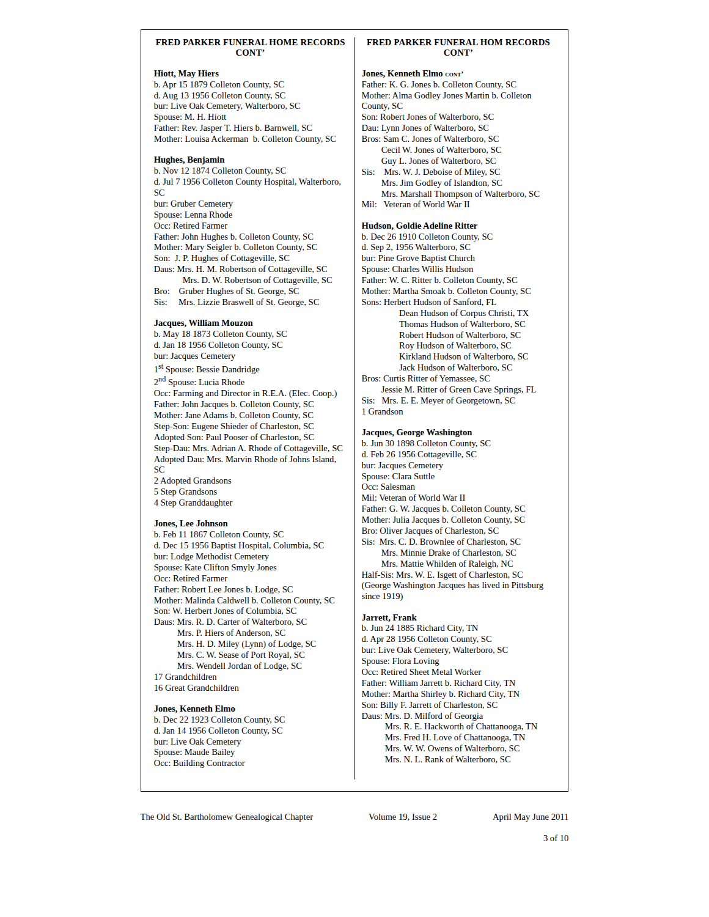FRED PARKER FUNERAL HOME RECORDS CONT’
Hiott, May Hiers
b. Apr 15 1879 Colleton County, SC
d. Aug 13 1956 Colleton County, SC
bur: Live Oak Cemetery, Walterboro, SC
Spouse: M. H. Hiott
Father: Rev. Jasper T. Hiers b. Barnwell, SC
Mother: Louisa Ackerman b. Colleton County, SC
Hughes, Benjamin
b. Nov 12 1874 Colleton County, SC
d. Jul 7 1956 Colleton County Hospital, Walterboro, SC
bur: Gruber Cemetery
Spouse: Lenna Rhode
Occ: Retired Farmer
Father: John Hughes b. Colleton County, SC
Mother: Mary Seigler b. Colleton County, SC
Son: J. P. Hughes of Cottageville, SC
Daus: Mrs. H. M. Robertson of Cottageville, SC
Mrs. D. W. Robertson of Cottageville, SC
Bro: Gruber Hughes of St. George, SC
Sis: Mrs. Lizzie Braswell of St. George, SC
Jacques, William Mouzon
b. May 18 1873 Colleton County, SC
d. Jan 18 1956 Colleton County, SC
bur: Jacques Cemetery
1st Spouse: Bessie Dandridge
2nd Spouse: Lucia Rhode
Occ: Farming and Director in R.E.A. (Elec. Coop.)
Father: John Jacques b. Colleton County, SC
Mother: Jane Adams b. Colleton County, SC
Step-Son: Eugene Shieder of Charleston, SC
Adopted Son: Paul Pooser of Charleston, SC
Step-Dau: Mrs. Adrian A. Rhode of Cottageville, SC
Adopted Dau: Mrs. Marvin Rhode of Johns Island, SC
2 Adopted Grandsons
5 Step Grandsons
4 Step Granddaughter
Jones, Lee Johnson
b. Feb 11 1867 Colleton County, SC
d. Dec 15 1956 Baptist Hospital, Columbia, SC
bur: Lodge Methodist Cemetery
Spouse: Kate Clifton Smyly Jones
Occ: Retired Farmer
Father: Robert Lee Jones b. Lodge, SC
Mother: Malinda Caldwell b. Colleton County, SC
Son: W. Herbert Jones of Columbia, SC
Daus: Mrs. R. D. Carter of Walterboro, SC
Mrs. P. Hiers of Anderson, SC
Mrs. H. D. Miley (Lynn) of Lodge, SC
Mrs. C. W. Sease of Port Royal, SC
Mrs. Wendell Jordan of Lodge, SC
17 Grandchildren
16 Great Grandchildren
Jones, Kenneth Elmo
b. Dec 22 1923 Colleton County, SC
d. Jan 14 1956 Colleton County, SC
bur: Live Oak Cemetery
Spouse: Maude Bailey
Occ: Building Contractor
FRED PARKER FUNERAL HOM RECORDS CONT’
Jones, Kenneth Elmo cont’
Father: K. G. Jones b. Colleton County, SC
Mother: Alma Godley Jones Martin b. Colleton County, SC
Son: Robert Jones of Walterboro, SC
Dau: Lynn Jones of Walterboro, SC
Bros: Sam C. Jones of Walterboro, SC
Cecil W. Jones of Walterboro, SC
Guy L. Jones of Walterboro, SC
Sis: Mrs. W. J. Deboise of Miley, SC
Mrs. Jim Godley of Islandton, SC
Mrs. Marshall Thompson of Walterboro, SC
Mil: Veteran of World War II
Hudson, Goldie Adeline Ritter
b. Dec 26 1910 Colleton County, SC
d. Sep 2, 1956 Walterboro, SC
bur: Pine Grove Baptist Church
Spouse: Charles Willis Hudson
Father: W. C. Ritter b. Colleton County, SC
Mother: Martha Smoak b. Colleton County, SC
Sons: Herbert Hudson of Sanford, FL
Dean Hudson of Corpus Christi, TX
Thomas Hudson of Walterboro, SC
Robert Hudson of Walterboro, SC
Roy Hudson of Walterboro, SC
Kirkland Hudson of Walterboro, SC
Jack Hudson of Walterboro, SC
Bros: Curtis Ritter of Yemassee, SC
Jessie M. Ritter of Green Cave Springs, FL
Sis: Mrs. E. E. Meyer of Georgetown, SC
1 Grandson
Jacques, George Washington
b. Jun 30 1898 Colleton County, SC
d. Feb 26 1956 Cottageville, SC
bur: Jacques Cemetery
Spouse: Clara Suttle
Occ: Salesman
Mil: Veteran of World War II
Father: G. W. Jacques b. Colleton County, SC
Mother: Julia Jacques b. Colleton County, SC
Bro: Oliver Jacques of Charleston, SC
Sis: Mrs. C. D. Brownlee of Charleston, SC
Mrs. Minnie Drake of Charleston, SC
Mrs. Mattie Whilden of Raleigh, NC
Half-Sis: Mrs. W. E. Isgett of Charleston, SC
(George Washington Jacques has lived in Pittsburg since 1919)
Jarrett, Frank
b. Jun 24 1885 Richard City, TN
d. Apr 28 1956 Colleton County, SC
bur: Live Oak Cemetery, Walterboro, SC
Spouse: Flora Loving
Occ: Retired Sheet Metal Worker
Father: William Jarrett b. Richard City, TN
Mother: Martha Shirley b. Richard City, TN
Son: Billy F. Jarrett of Charleston, SC
Daus: Mrs. D. Milford of Georgia
Mrs. R. E. Hackworth of Chattanooga, TN
Mrs. Fred H. Love of Chattanooga, TN
Mrs. W. W. Owens of Walterboro, SC
Mrs. N. L. Rank of Walterboro, SC
The Old St. Bartholomew Genealogical Chapter Volume 19, Issue 2 April May June 2011
3 of 10